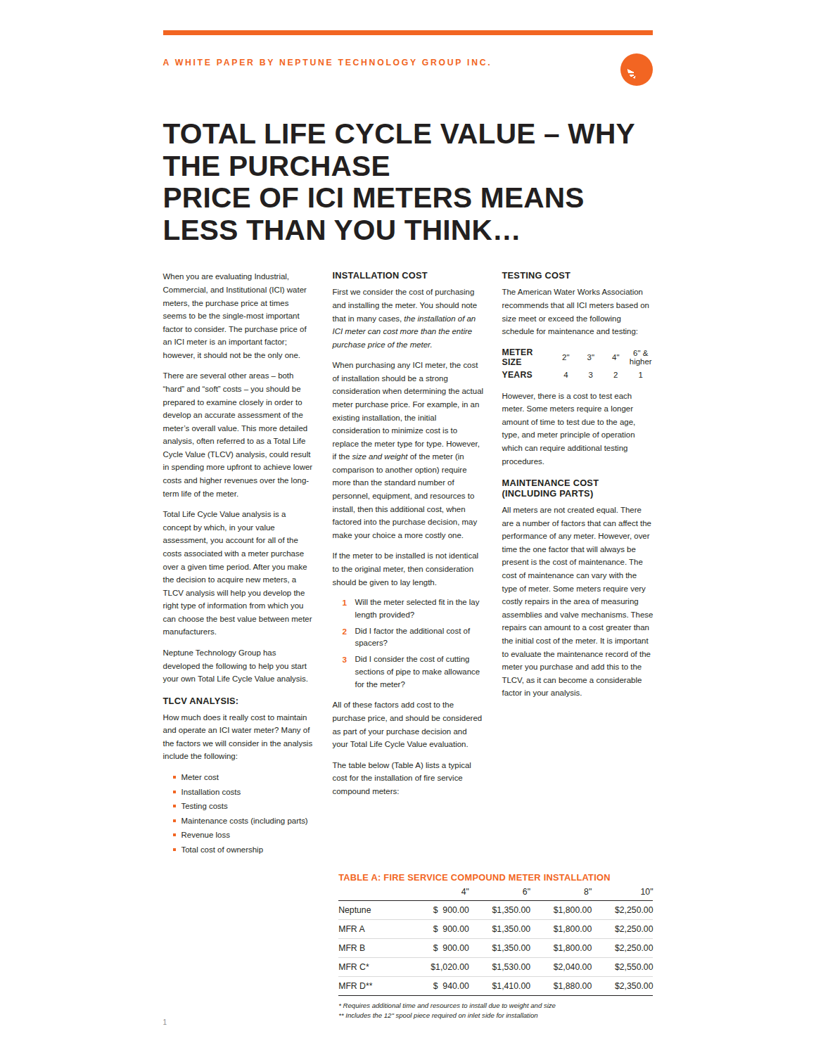A White Paper by Neptune Technology Group Inc.
Total Life Cycle Value – Why the Purchase
Price of ICI Meters Means Less Than You Think…
When you are evaluating Industrial, Commercial, and Institutional (ICI) water meters, the purchase price at times seems to be the single-most important factor to consider. The purchase price of an ICI meter is an important factor; however, it should not be the only one.
There are several other areas – both “hard” and “soft” costs – you should be prepared to examine closely in order to develop an accurate assessment of the meter’s overall value. This more detailed analysis, often referred to as a Total Life Cycle Value (TLCV) analysis, could result in spending more upfront to achieve lower costs and higher revenues over the long-term life of the meter.
Total Life Cycle Value analysis is a concept by which, in your value assessment, you account for all of the costs associated with a meter purchase over a given time period. After you make the decision to acquire new meters, a TLCV analysis will help you develop the right type of information from which you can choose the best value between meter manufacturers.
Neptune Technology Group has developed the following to help you start your own Total Life Cycle Value analysis.
TLCV Analysis:
How much does it really cost to maintain and operate an ICI water meter? Many of the factors we will consider in the analysis include the following:
Meter cost
Installation costs
Testing costs
Maintenance costs (including parts)
Revenue loss
Total cost of ownership
Installation Cost
First we consider the cost of purchasing and installing the meter. You should note that in many cases, the installation of an ICI meter can cost more than the entire purchase price of the meter.
When purchasing any ICI meter, the cost of installation should be a strong consideration when determining the actual meter purchase price. For example, in an existing installation, the initial consideration to minimize cost is to replace the meter type for type. However, if the size and weight of the meter (in comparison to another option) require more than the standard number of personnel, equipment, and resources to install, then this additional cost, when factored into the purchase decision, may make your choice a more costly one.
If the meter to be installed is not identical to the original meter, then consideration should be given to lay length.
Will the meter selected fit in the lay length provided?
Did I factor the additional cost of spacers?
Did I consider the cost of cutting sections of pipe to make allowance for the meter?
All of these factors add cost to the purchase price, and should be considered as part of your purchase decision and your Total Life Cycle Value evaluation.
The table below (Table A) lists a typical cost for the installation of fire service compound meters:
Testing Cost
The American Water Works Association recommends that all ICI meters based on size meet or exceed the following schedule for maintenance and testing:
| Meter Size | 2" | 3" | 4" | 6" & higher |
| --- | --- | --- | --- | --- |
| Years | 4 | 3 | 2 | 1 |
However, there is a cost to test each meter. Some meters require a longer amount of time to test due to the age, type, and meter principle of operation which can require additional testing procedures.
Maintenance Cost (Including Parts)
All meters are not created equal. There are a number of factors that can affect the performance of any meter. However, over time the one factor that will always be present is the cost of maintenance. The cost of maintenance can vary with the type of meter. Some meters require very costly repairs in the area of measuring assemblies and valve mechanisms. These repairs can amount to a cost greater than the initial cost of the meter. It is important to evaluate the maintenance record of the meter you purchase and add this to the TLCV, as it can become a considerable factor in your analysis.
Table A: Fire Service Compound Meter Installation
| | 4" | 6" | 8" | 10" |
| --- | --- | --- | --- | --- |
| Neptune | $ 900.00 | $1,350.00 | $1,800.00 | $2,250.00 |
| MFR A | $ 900.00 | $1,350.00 | $1,800.00 | $2,250.00 |
| MFR B | $ 900.00 | $1,350.00 | $1,800.00 | $2,250.00 |
| MFR C* | $1,020.00 | $1,530.00 | $2,040.00 | $2,550.00 |
| MFR D** | $ 940.00 | $1,410.00 | $1,880.00 | $2,350.00 |
* Requires additional time and resources to install due to weight and size
** Includes the 12" spool piece required on inlet side for installation
1